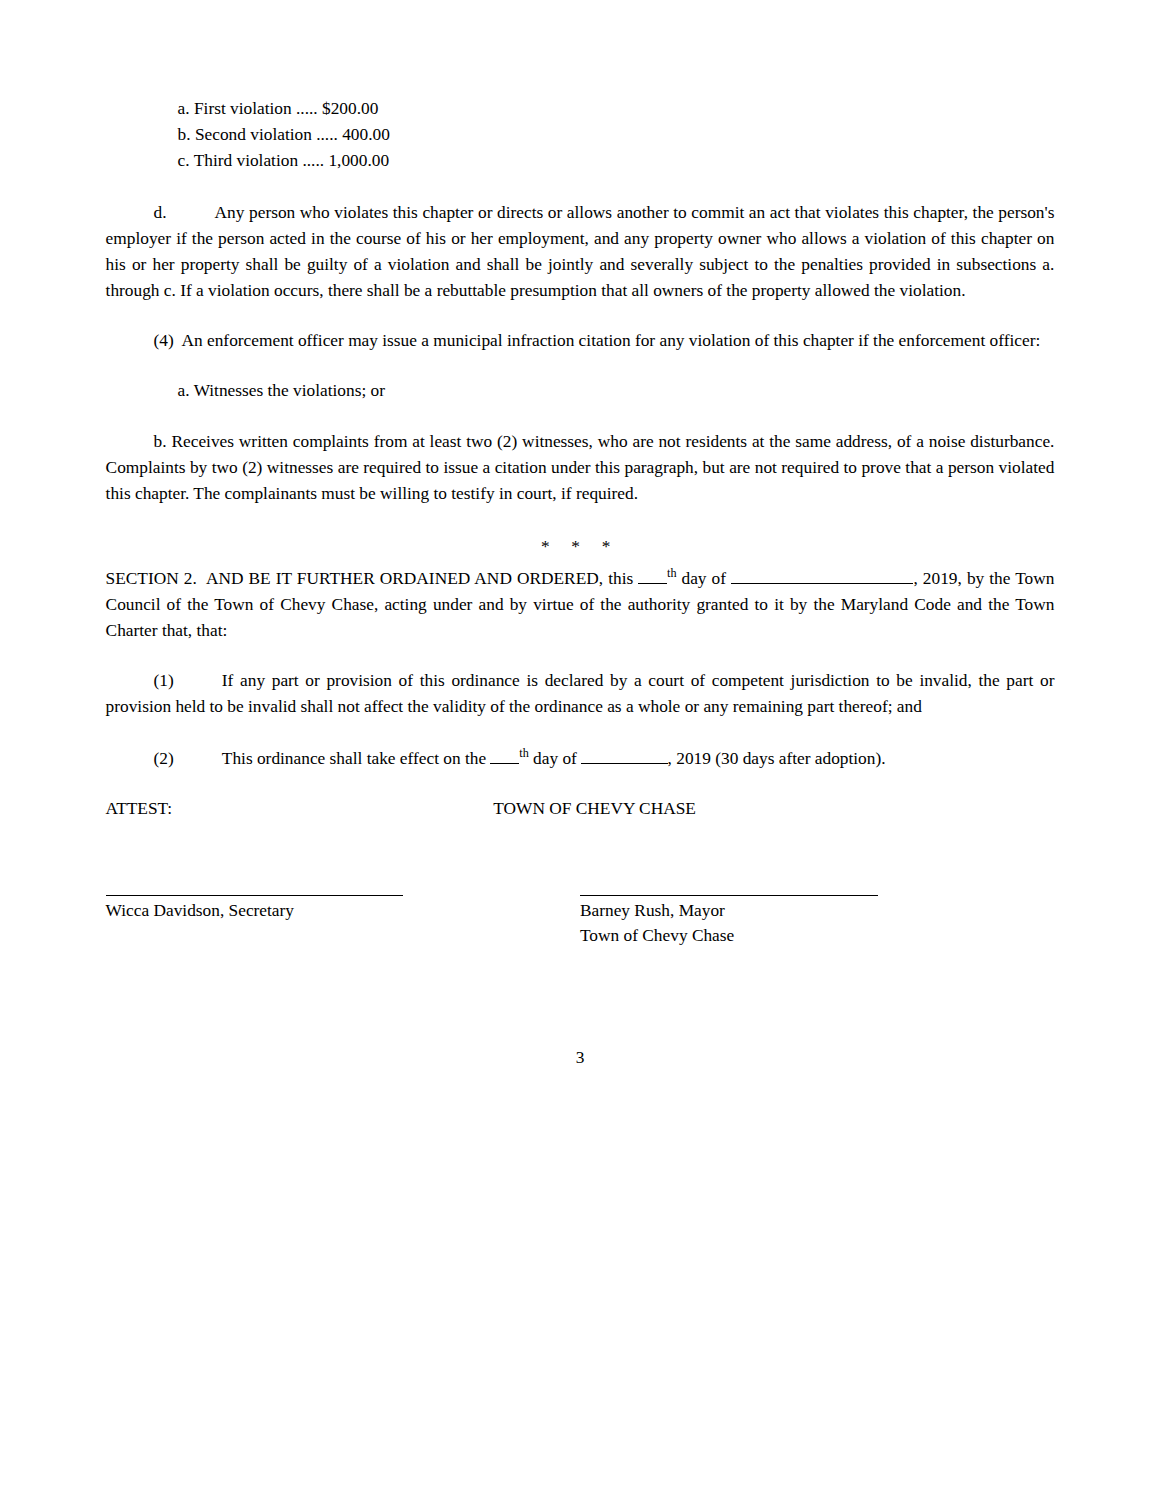a. First violation ..... $200.00
b. Second violation ..... 400.00
c. Third violation ..... 1,000.00
d. Any person who violates this chapter or directs or allows another to commit an act that violates this chapter, the person's employer if the person acted in the course of his or her employment, and any property owner who allows a violation of this chapter on his or her property shall be guilty of a violation and shall be jointly and severally subject to the penalties provided in subsections a. through c. If a violation occurs, there shall be a rebuttable presumption that all owners of the property allowed the violation.
(4) An enforcement officer may issue a municipal infraction citation for any violation of this chapter if the enforcement officer:
a. Witnesses the violations; or
b. Receives written complaints from at least two (2) witnesses, who are not residents at the same address, of a noise disturbance. Complaints by two (2) witnesses are required to issue a citation under this paragraph, but are not required to prove that a person violated this chapter. The complainants must be willing to testify in court, if required.
* * *
SECTION 2. AND BE IT FURTHER ORDAINED AND ORDERED, this th day of , 2019, by the Town Council of the Town of Chevy Chase, acting under and by virtue of the authority granted to it by the Maryland Code and the Town Charter that, that:
(1) If any part or provision of this ordinance is declared by a court of competent jurisdiction to be invalid, the part or provision held to be invalid shall not affect the validity of the ordinance as a whole or any remaining part thereof; and
(2) This ordinance shall take effect on the th day of , 2019 (30 days after adoption).
ATTEST: TOWN OF CHEVY CHASE
| Wicca Davidson, Secretary | Barney Rush, Mayor Town of Chevy Chase |
3